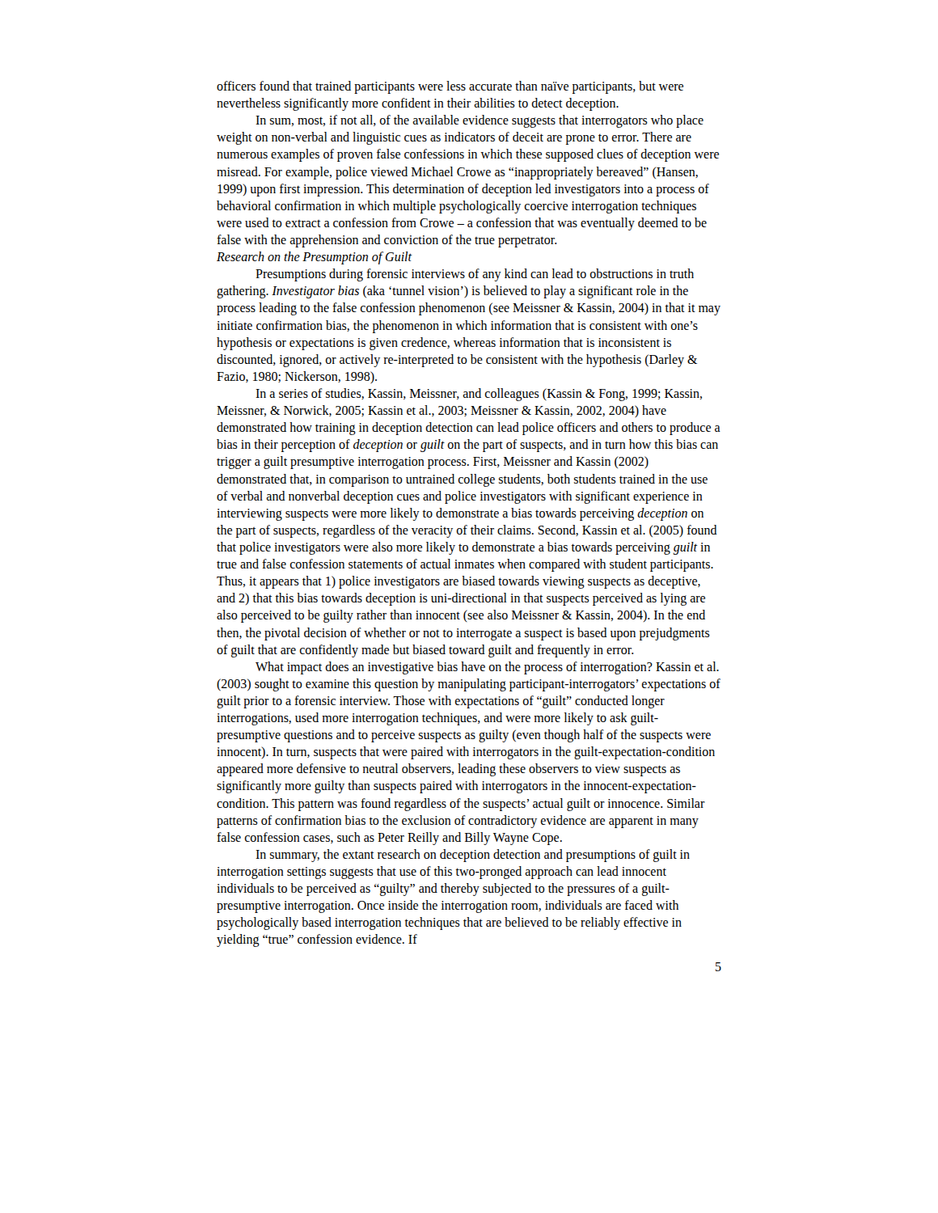officers found that trained participants were less accurate than naïve participants, but were nevertheless significantly more confident in their abilities to detect deception.
In sum, most, if not all, of the available evidence suggests that interrogators who place weight on non-verbal and linguistic cues as indicators of deceit are prone to error. There are numerous examples of proven false confessions in which these supposed clues of deception were misread. For example, police viewed Michael Crowe as “inappropriately bereaved” (Hansen, 1999) upon first impression. This determination of deception led investigators into a process of behavioral confirmation in which multiple psychologically coercive interrogation techniques were used to extract a confession from Crowe – a confession that was eventually deemed to be false with the apprehension and conviction of the true perpetrator.
Research on the Presumption of Guilt
Presumptions during forensic interviews of any kind can lead to obstructions in truth gathering. Investigator bias (aka ‘tunnel vision’) is believed to play a significant role in the process leading to the false confession phenomenon (see Meissner & Kassin, 2004) in that it may initiate confirmation bias, the phenomenon in which information that is consistent with one’s hypothesis or expectations is given credence, whereas information that is inconsistent is discounted, ignored, or actively re-interpreted to be consistent with the hypothesis (Darley & Fazio, 1980; Nickerson, 1998).
In a series of studies, Kassin, Meissner, and colleagues (Kassin & Fong, 1999; Kassin, Meissner, & Norwick, 2005; Kassin et al., 2003; Meissner & Kassin, 2002, 2004) have demonstrated how training in deception detection can lead police officers and others to produce a bias in their perception of deception or guilt on the part of suspects, and in turn how this bias can trigger a guilt presumptive interrogation process. First, Meissner and Kassin (2002) demonstrated that, in comparison to untrained college students, both students trained in the use of verbal and nonverbal deception cues and police investigators with significant experience in interviewing suspects were more likely to demonstrate a bias towards perceiving deception on the part of suspects, regardless of the veracity of their claims. Second, Kassin et al. (2005) found that police investigators were also more likely to demonstrate a bias towards perceiving guilt in true and false confession statements of actual inmates when compared with student participants. Thus, it appears that 1) police investigators are biased towards viewing suspects as deceptive, and 2) that this bias towards deception is uni-directional in that suspects perceived as lying are also perceived to be guilty rather than innocent (see also Meissner & Kassin, 2004). In the end then, the pivotal decision of whether or not to interrogate a suspect is based upon prejudgments of guilt that are confidently made but biased toward guilt and frequently in error.
What impact does an investigative bias have on the process of interrogation? Kassin et al. (2003) sought to examine this question by manipulating participant-interrogators’ expectations of guilt prior to a forensic interview. Those with expectations of “guilt” conducted longer interrogations, used more interrogation techniques, and were more likely to ask guilt-presumptive questions and to perceive suspects as guilty (even though half of the suspects were innocent). In turn, suspects that were paired with interrogators in the guilt-expectation-condition appeared more defensive to neutral observers, leading these observers to view suspects as significantly more guilty than suspects paired with interrogators in the innocent-expectation-condition. This pattern was found regardless of the suspects’ actual guilt or innocence. Similar patterns of confirmation bias to the exclusion of contradictory evidence are apparent in many false confession cases, such as Peter Reilly and Billy Wayne Cope.
In summary, the extant research on deception detection and presumptions of guilt in interrogation settings suggests that use of this two-pronged approach can lead innocent individuals to be perceived as “guilty” and thereby subjected to the pressures of a guilt-presumptive interrogation. Once inside the interrogation room, individuals are faced with psychologically based interrogation techniques that are believed to be reliably effective in yielding “true” confession evidence. If
5